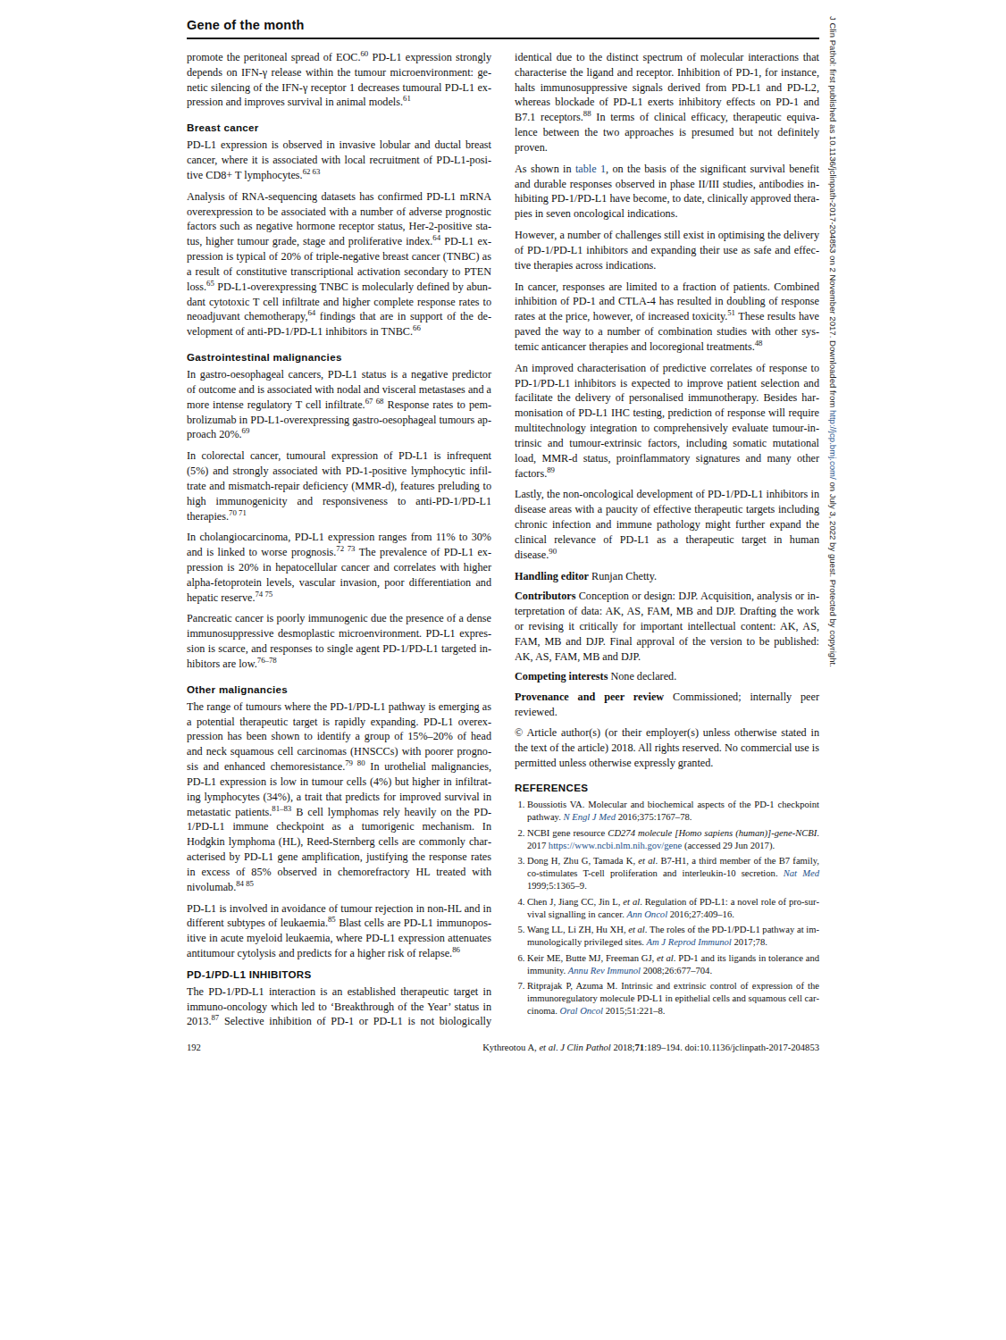Gene of the month
promote the peritoneal spread of EOC.60 PD-L1 expression strongly depends on IFN-γ release within the tumour microenvironment: genetic silencing of the IFN-γ receptor 1 decreases tumoural PD-L1 expression and improves survival in animal models.61
Breast cancer
PD-L1 expression is observed in invasive lobular and ductal breast cancer, where it is associated with local recruitment of PD-L1-positive CD8+ T lymphocytes.62 63
Analysis of RNA-sequencing datasets has confirmed PD-L1 mRNA overexpression to be associated with a number of adverse prognostic factors such as negative hormone receptor status, Her-2-positive status, higher tumour grade, stage and proliferative index.64 PD-L1 expression is typical of 20% of triple-negative breast cancer (TNBC) as a result of constitutive transcriptional activation secondary to PTEN loss.65 PD-L1-overexpressing TNBC is molecularly defined by abundant cytotoxic T cell infiltrate and higher complete response rates to neoadjuvant chemotherapy,64 findings that are in support of the development of anti-PD-1/PD-L1 inhibitors in TNBC.66
Gastrointestinal malignancies
In gastro-oesophageal cancers, PD-L1 status is a negative predictor of outcome and is associated with nodal and visceral metastases and a more intense regulatory T cell infiltrate.67 68 Response rates to pembrolizumab in PD-L1-overexpressing gastro-oesophageal tumours approach 20%.69
In colorectal cancer, tumoural expression of PD-L1 is infrequent (5%) and strongly associated with PD-1-positive lymphocytic infiltrate and mismatch-repair deficiency (MMR-d), features preluding to high immunogenicity and responsiveness to anti-PD-1/PD-L1 therapies.70 71
In cholangiocarcinoma, PD-L1 expression ranges from 11% to 30% and is linked to worse prognosis.72 73 The prevalence of PD-L1 expression is 20% in hepatocellular cancer and correlates with higher alpha-fetoprotein levels, vascular invasion, poor differentiation and hepatic reserve.74 75
Pancreatic cancer is poorly immunogenic due the presence of a dense immunosuppressive desmoplastic microenvironment. PD-L1 expression is scarce, and responses to single agent PD-1/PD-L1 targeted inhibitors are low.76–78
Other malignancies
The range of tumours where the PD-1/PD-L1 pathway is emerging as a potential therapeutic target is rapidly expanding. PD-L1 overexpression has been shown to identify a group of 15%–20% of head and neck squamous cell carcinomas (HNSCCs) with poorer prognosis and enhanced chemoresistance.79 80 In urothelial malignancies, PD-L1 expression is low in tumour cells (4%) but higher in infiltrating lymphocytes (34%), a trait that predicts for improved survival in metastatic patients.81–83 B cell lymphomas rely heavily on the PD-1/PD-L1 immune checkpoint as a tumorigenic mechanism. In Hodgkin lymphoma (HL), Reed-Sternberg cells are commonly characterised by PD-L1 gene amplification, justifying the response rates in excess of 85% observed in chemorefractory HL treated with nivolumab.84 85
PD-L1 is involved in avoidance of tumour rejection in non-HL and in different subtypes of leukaemia.85 Blast cells are PD-L1 immunopositive in acute myeloid leukaemia, where PD-L1 expression attenuates antitumour cytolysis and predicts for a higher risk of relapse.86
PD-1/PD-L1 INHIBITORS
The PD-1/PD-L1 interaction is an established therapeutic target in immuno-oncology which led to ‘Breakthrough of the Year’ status in 2013.87 Selective inhibition of PD-1 or PD-L1 is not biologically identical due to the distinct spectrum of molecular interactions that characterise the ligand and receptor. Inhibition of PD-1, for instance, halts immunosuppressive signals derived from PD-L1 and PD-L2, whereas blockade of PD-L1 exerts inhibitory effects on PD-1 and B7.1 receptors.88 In terms of clinical efficacy, therapeutic equivalence between the two approaches is presumed but not definitely proven.
As shown in table 1, on the basis of the significant survival benefit and durable responses observed in phase II/III studies, antibodies inhibiting PD-1/PD-L1 have become, to date, clinically approved therapies in seven oncological indications.
However, a number of challenges still exist in optimising the delivery of PD-1/PD-L1 inhibitors and expanding their use as safe and effective therapies across indications.
In cancer, responses are limited to a fraction of patients. Combined inhibition of PD-1 and CTLA-4 has resulted in doubling of response rates at the price, however, of increased toxicity.51 These results have paved the way to a number of combination studies with other systemic anticancer therapies and locoregional treatments.48
An improved characterisation of predictive correlates of response to PD-1/PD-L1 inhibitors is expected to improve patient selection and facilitate the delivery of personalised immunotherapy. Besides harmonisation of PD-L1 IHC testing, prediction of response will require multitechnology integration to comprehensively evaluate tumour-intrinsic and tumour-extrinsic factors, including somatic mutational load, MMR-d status, proinflammatory signatures and many other factors.89
Lastly, the non-oncological development of PD-1/PD-L1 inhibitors in disease areas with a paucity of effective therapeutic targets including chronic infection and immune pathology might further expand the clinical relevance of PD-L1 as a therapeutic target in human disease.90
Handling editor Runjan Chetty.
Contributors Conception or design: DJP. Acquisition, analysis or interpretation of data: AK, AS, FAM, MB and DJP. Drafting the work or revising it critically for important intellectual content: AK, AS, FAM, MB and DJP. Final approval of the version to be published: AK, AS, FAM, MB and DJP.
Competing interests None declared.
Provenance and peer review Commissioned; internally peer reviewed.
© Article author(s) (or their employer(s) unless otherwise stated in the text of the article) 2018. All rights reserved. No commercial use is permitted unless otherwise expressly granted.
REFERENCES
Boussiotis VA. Molecular and biochemical aspects of the PD-1 checkpoint pathway. N Engl J Med 2016;375:1767–78.
NCBI gene resource CD274 molecule [Homo sapiens (human)]-gene-NCBI. 2017 https://www.ncbi.nlm.nih.gov/gene (accessed 29 Jun 2017).
Dong H, Zhu G, Tamada K, et al. B7-H1, a third member of the B7 family, co-stimulates T-cell proliferation and interleukin-10 secretion. Nat Med 1999;5:1365–9.
Chen J, Jiang CC, Jin L, et al. Regulation of PD-L1: a novel role of pro-survival signalling in cancer. Ann Oncol 2016;27:409–16.
Wang LL, Li ZH, Hu XH, et al. The roles of the PD-1/PD-L1 pathway at immunologically privileged sites. Am J Reprod Immunol 2017;78.
Keir ME, Butte MJ, Freeman GJ, et al. PD-1 and its ligands in tolerance and immunity. Annu Rev Immunol 2008;26:677–704.
Ritprajak P, Azuma M. Intrinsic and extrinsic control of expression of the immunoregulatory molecule PD-L1 in epithelial cells and squamous cell carcinoma. Oral Oncol 2015;51:221–8.
192
Kythreotou A, et al. J Clin Pathol 2018;71:189–194. doi:10.1136/jclinpath-2017-204853
J Clin Pathol: first published as 10.1136/jclinpath-2017-204853 on 2 November 2017. Downloaded from http://jcp.bmj.com/ on July 3, 2022 by guest. Protected by copyright.